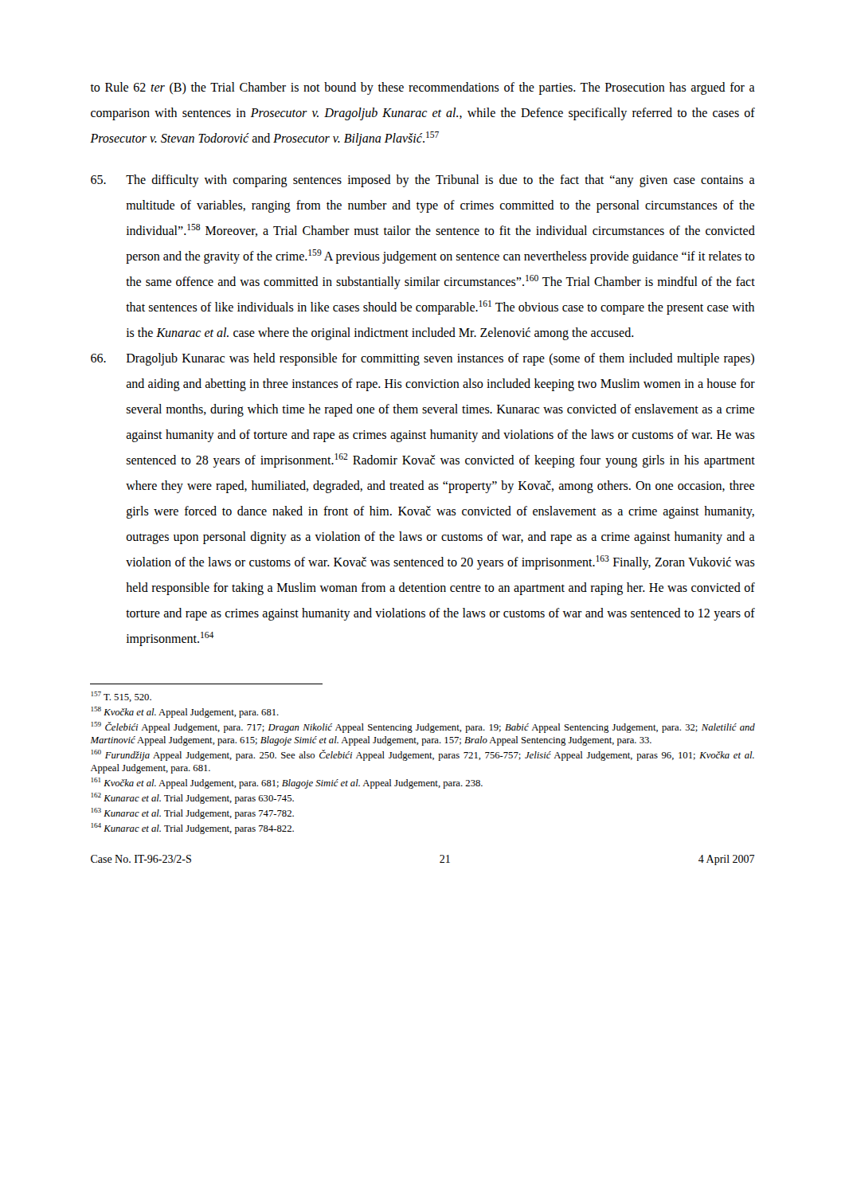to Rule 62 ter (B) the Trial Chamber is not bound by these recommendations of the parties. The Prosecution has argued for a comparison with sentences in Prosecutor v. Dragoljub Kunarac et al., while the Defence specifically referred to the cases of Prosecutor v. Stevan Todorović and Prosecutor v. Biljana Plavšić.157
65.
The difficulty with comparing sentences imposed by the Tribunal is due to the fact that “any given case contains a multitude of variables, ranging from the number and type of crimes committed to the personal circumstances of the individual”.158 Moreover, a Trial Chamber must tailor the sentence to fit the individual circumstances of the convicted person and the gravity of the crime.159 A previous judgement on sentence can nevertheless provide guidance “if it relates to the same offence and was committed in substantially similar circumstances”.160 The Trial Chamber is mindful of the fact that sentences of like individuals in like cases should be comparable.161 The obvious case to compare the present case with is the Kunarac et al. case where the original indictment included Mr. Zelenović among the accused.
66.
Dragoljub Kunarac was held responsible for committing seven instances of rape (some of them included multiple rapes) and aiding and abetting in three instances of rape. His conviction also included keeping two Muslim women in a house for several months, during which time he raped one of them several times. Kunarac was convicted of enslavement as a crime against humanity and of torture and rape as crimes against humanity and violations of the laws or customs of war. He was sentenced to 28 years of imprisonment.162 Radomir Kovač was convicted of keeping four young girls in his apartment where they were raped, humiliated, degraded, and treated as “property” by Kovač, among others. On one occasion, three girls were forced to dance naked in front of him. Kovač was convicted of enslavement as a crime against humanity, outrages upon personal dignity as a violation of the laws or customs of war, and rape as a crime against humanity and a violation of the laws or customs of war. Kovač was sentenced to 20 years of imprisonment.163 Finally, Zoran Vuković was held responsible for taking a Muslim woman from a detention centre to an apartment and raping her. He was convicted of torture and rape as crimes against humanity and violations of the laws or customs of war and was sentenced to 12 years of imprisonment.164
157 T. 515, 520.
158 Kvočka et al. Appeal Judgement, para. 681.
159 Čelebići Appeal Judgement, para. 717; Dragan Nikolić Appeal Sentencing Judgement, para. 19; Babić Appeal Sentencing Judgement, para. 32; Naletilić and Martinović Appeal Judgement, para. 615; Blagoje Simić et al. Appeal Judgement, para. 157; Bralo Appeal Sentencing Judgement, para. 33.
160 Furundžija Appeal Judgement, para. 250. See also Čelebići Appeal Judgement, paras 721, 756-757; Jelisić Appeal Judgement, paras 96, 101; Kvočka et al. Appeal Judgement, para. 681.
161 Kvočka et al. Appeal Judgement, para. 681; Blagoje Simić et al. Appeal Judgement, para. 238.
162 Kunarac et al. Trial Judgement, paras 630-745.
163 Kunarac et al. Trial Judgement, paras 747-782.
164 Kunarac et al. Trial Judgement, paras 784-822.
Case No. IT-96-23/2-S
21
4 April 2007